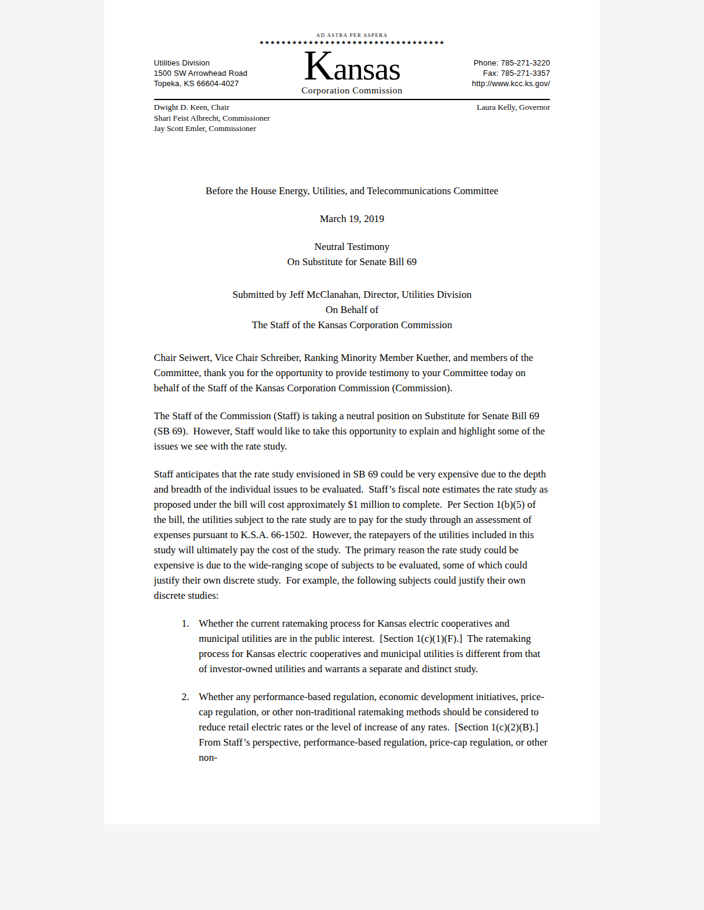Utilities Division
1500 SW Arrowhead Road
Topeka, KS 66604-4027
AD ASTRA PER ASPERA
★★★★★★★★★★★★★★★★★★★★★★★★★★★★★★★★★★
Kansas
Corporation Commission
Phone: 785-271-3220
Fax: 785-271-3357
http://www.kcc.ks.gov/
Dwight D. Keen, Chair
Shari Feist Albrecht, Commissioner
Jay Scott Emler, Commissioner
Laura Kelly, Governor
Before the House Energy, Utilities, and Telecommunications Committee
March 19, 2019
Neutral Testimony On Substitute for Senate Bill 69
Submitted by Jeff McClanahan, Director, Utilities Division On Behalf of The Staff of the Kansas Corporation Commission
Chair Seiwert, Vice Chair Schreiber, Ranking Minority Member Kuether, and members of the Committee, thank you for the opportunity to provide testimony to your Committee today on behalf of the Staff of the Kansas Corporation Commission (Commission).
The Staff of the Commission (Staff) is taking a neutral position on Substitute for Senate Bill 69 (SB 69). However, Staff would like to take this opportunity to explain and highlight some of the issues we see with the rate study.
Staff anticipates that the rate study envisioned in SB 69 could be very expensive due to the depth and breadth of the individual issues to be evaluated. Staff’s fiscal note estimates the rate study as proposed under the bill will cost approximately $1 million to complete. Per Section 1(b)(5) of the bill, the utilities subject to the rate study are to pay for the study through an assessment of expenses pursuant to K.S.A. 66-1502. However, the ratepayers of the utilities included in this study will ultimately pay the cost of the study. The primary reason the rate study could be expensive is due to the wide-ranging scope of subjects to be evaluated, some of which could justify their own discrete study. For example, the following subjects could justify their own discrete studies:
Whether the current ratemaking process for Kansas electric cooperatives and municipal utilities are in the public interest. [Section 1(c)(1)(F).] The ratemaking process for Kansas electric cooperatives and municipal utilities is different from that of investor-owned utilities and warrants a separate and distinct study.
Whether any performance-based regulation, economic development initiatives, price-cap regulation, or other non-traditional ratemaking methods should be considered to reduce retail electric rates or the level of increase of any rates. [Section 1(c)(2)(B).] From Staff’s perspective, performance-based regulation, price-cap regulation, or other non-